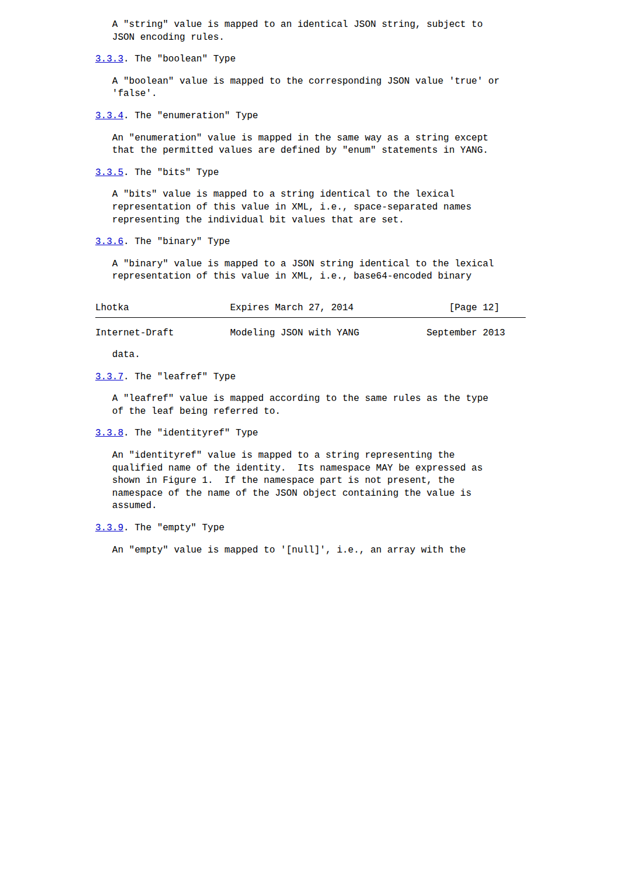A "string" value is mapped to an identical JSON string, subject to
   JSON encoding rules.
3.3.3. The "boolean" Type
   A "boolean" value is mapped to the corresponding JSON value 'true' or
   'false'.
3.3.4. The "enumeration" Type
   An "enumeration" value is mapped in the same way as a string except
   that the permitted values are defined by "enum" statements in YANG.
3.3.5. The "bits" Type
   A "bits" value is mapped to a string identical to the lexical
   representation of this value in XML, i.e., space-separated names
   representing the individual bit values that are set.
3.3.6. The "binary" Type
   A "binary" value is mapped to a JSON string identical to the lexical
   representation of this value in XML, i.e., base64-encoded binary
Lhotka                  Expires March 27, 2014                 [Page 12]
Internet-Draft          Modeling JSON with YANG            September 2013
   data.
3.3.7. The "leafref" Type
   A "leafref" value is mapped according to the same rules as the type
   of the leaf being referred to.
3.3.8. The "identityref" Type
   An "identityref" value is mapped to a string representing the
   qualified name of the identity.  Its namespace MAY be expressed as
   shown in Figure 1.  If the namespace part is not present, the
   namespace of the name of the JSON object containing the value is
   assumed.
3.3.9. The "empty" Type
   An "empty" value is mapped to '[null]', i.e., an array with the